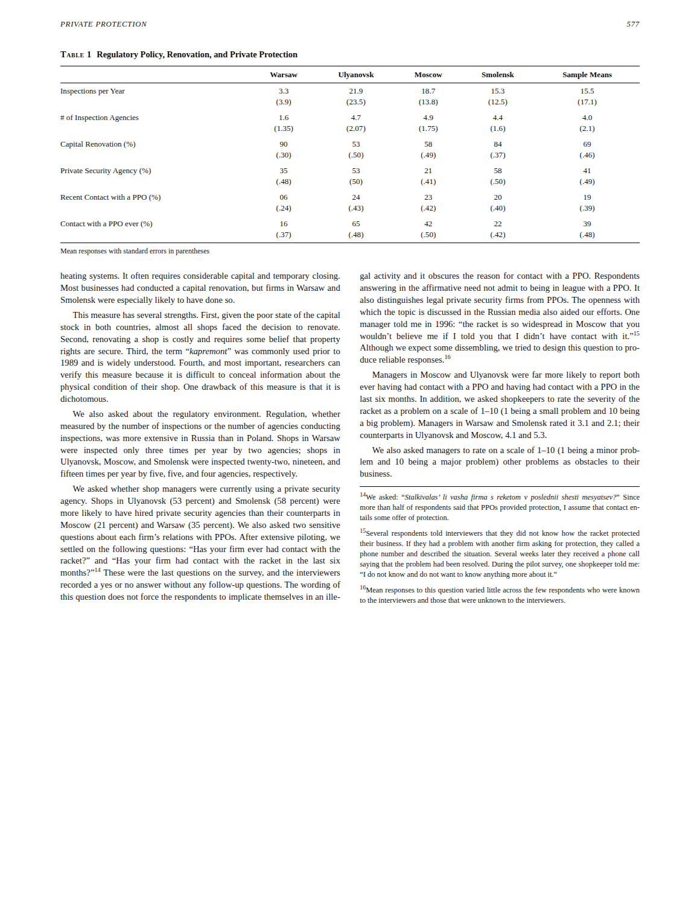Private Protection 577
Table 1 Regulatory Policy, Renovation, and Private Protection
| | Warsaw | Ulyanovsk | Moscow | Smolensk | Sample Means |
| --- | --- | --- | --- | --- | --- |
| Inspections per Year | 3.3 | 21.9 | 18.7 | 15.3 | 15.5 |
| | (3.9) | (23.5) | (13.8) | (12.5) | (17.1) |
| # of Inspection Agencies | 1.6 | 4.7 | 4.9 | 4.4 | 4.0 |
| | (1.35) | (2.07) | (1.75) | (1.6) | (2.1) |
| Capital Renovation (%) | 90 | 53 | 58 | 84 | 69 |
| | (.30) | (.50) | (.49) | (.37) | (.46) |
| Private Security Agency (%) | 35 | 53 | 21 | 58 | 41 |
| | (.48) | (50) | (.41) | (.50) | (.49) |
| Recent Contact with a PPO (%) | 06 | 24 | 23 | 20 | 19 |
| | (.24) | (.43) | (.42) | (.40) | (.39) |
| Contact with a PPO ever (%) | 16 | 65 | 42 | 22 | 39 |
| | (.37) | (.48) | (.50) | (.42) | (.48) |
Mean responses with standard errors in parentheses
heating systems. It often requires considerable capital and temporary closing. Most businesses had conducted a capital renovation, but firms in Warsaw and Smolensk were especially likely to have done so.
This measure has several strengths. First, given the poor state of the capital stock in both countries, almost all shops faced the decision to renovate. Second, renovating a shop is costly and requires some belief that property rights are secure. Third, the term “kapremont” was commonly used prior to 1989 and is widely understood. Fourth, and most important, researchers can verify this measure because it is difficult to conceal information about the physical condition of their shop. One drawback of this measure is that it is dichotomous.
We also asked about the regulatory environment. Regulation, whether measured by the number of inspections or the number of agencies conducting inspections, was more extensive in Russia than in Poland. Shops in Warsaw were inspected only three times per year by two agencies; shops in Ulyanovsk, Moscow, and Smolensk were inspected twenty-two, nineteen, and fifteen times per year by five, five, and four agencies, respectively.
We asked whether shop managers were currently using a private security agency. Shops in Ulyanovsk (53 percent) and Smolensk (58 percent) were more likely to have hired private security agencies than their counterparts in Moscow (21 percent) and Warsaw (35 percent). We also asked two sensitive questions about each firm’s relations with PPOs. After extensive piloting, we settled on the following questions: “Has your firm ever had contact with the racket?” and “Has your firm had contact with the racket in the last six months?”14 These were the last questions on the survey, and the interviewers recorded a yes or no answer without any follow-up questions. The wording of this question does not force the respondents to implicate themselves in an illegal activity and it obscures the reason for contact with a PPO. Respondents answering in the affirmative need not admit to being in league with a PPO. It also distinguishes legal private security firms from PPOs. The openness with which the topic is discussed in the Russian media also aided our efforts. One manager told me in 1996: “the racket is so widespread in Moscow that you wouldn’t believe me if I told you that I didn’t have contact with it.”15 Although we expect some dissembling, we tried to design this question to produce reliable responses.16
Managers in Moscow and Ulyanovsk were far more likely to report both ever having had contact with a PPO and having had contact with a PPO in the last six months. In addition, we asked shopkeepers to rate the severity of the racket as a problem on a scale of 1–10 (1 being a small problem and 10 being a big problem). Managers in Warsaw and Smolensk rated it 3.1 and 2.1; their counterparts in Ulyanovsk and Moscow, 4.1 and 5.3.
We also asked managers to rate on a scale of 1–10 (1 being a minor problem and 10 being a major problem) other problems as obstacles to their business.
14 We asked: “Stalkivalas’ li vasha firma s reketom v poslednii shesti mesyatsev?” Since more than half of respondents said that PPOs provided protection, I assume that contact entails some offer of protection.
15 Several respondents told interviewers that they did not know how the racket protected their business. If they had a problem with another firm asking for protection, they called a phone number and described the situation. Several weeks later they received a phone call saying that the problem had been resolved. During the pilot survey, one shopkeeper told me: “I do not know and do not want to know anything more about it.”
16 Mean responses to this question varied little across the few respondents who were known to the interviewers and those that were unknown to the interviewers.